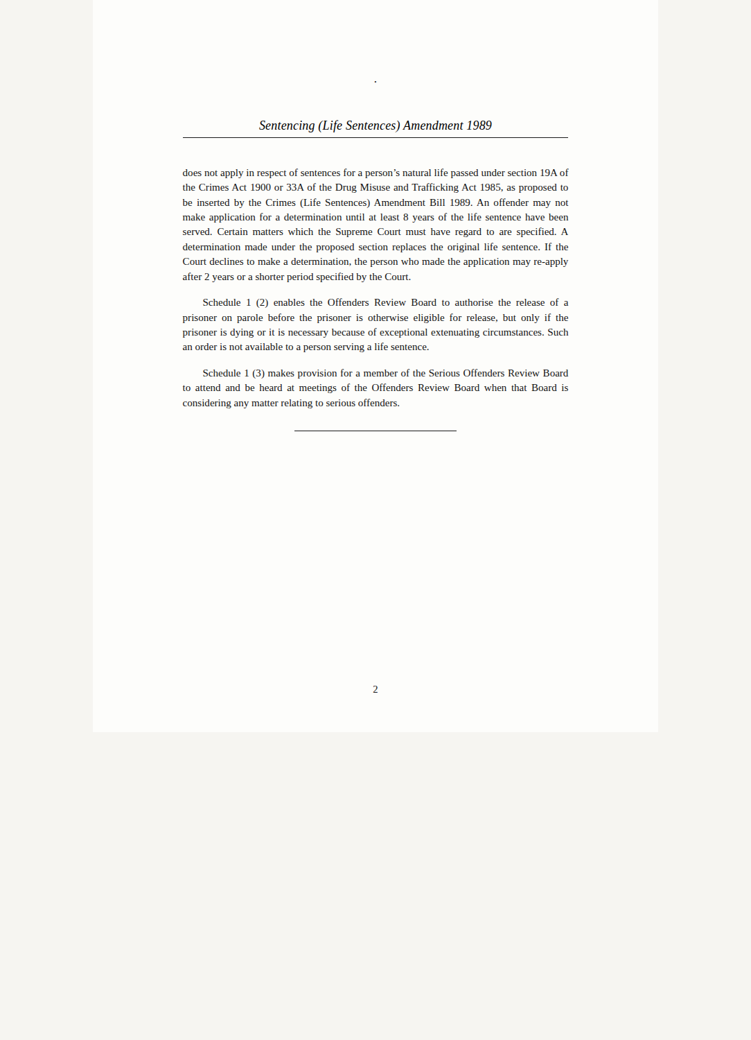·
Sentencing (Life Sentences) Amendment 1989
does not apply in respect of sentences for a person’s natural life passed under section 19A of the Crimes Act 1900 or 33A of the Drug Misuse and Trafficking Act 1985, as proposed to be inserted by the Crimes (Life Sentences) Amendment Bill 1989. An offender may not make application for a determination until at least 8 years of the life sentence have been served. Certain matters which the Supreme Court must have regard to are specified. A determination made under the proposed section replaces the original life sentence. If the Court declines to make a determination, the person who made the application may re-apply after 2 years or a shorter period specified by the Court.
Schedule 1 (2) enables the Offenders Review Board to authorise the release of a prisoner on parole before the prisoner is otherwise eligible for release, but only if the prisoner is dying or it is necessary because of exceptional extenuating circumstances. Such an order is not available to a person serving a life sentence.
Schedule 1 (3) makes provision for a member of the Serious Offenders Review Board to attend and be heard at meetings of the Offenders Review Board when that Board is considering any matter relating to serious offenders.
2